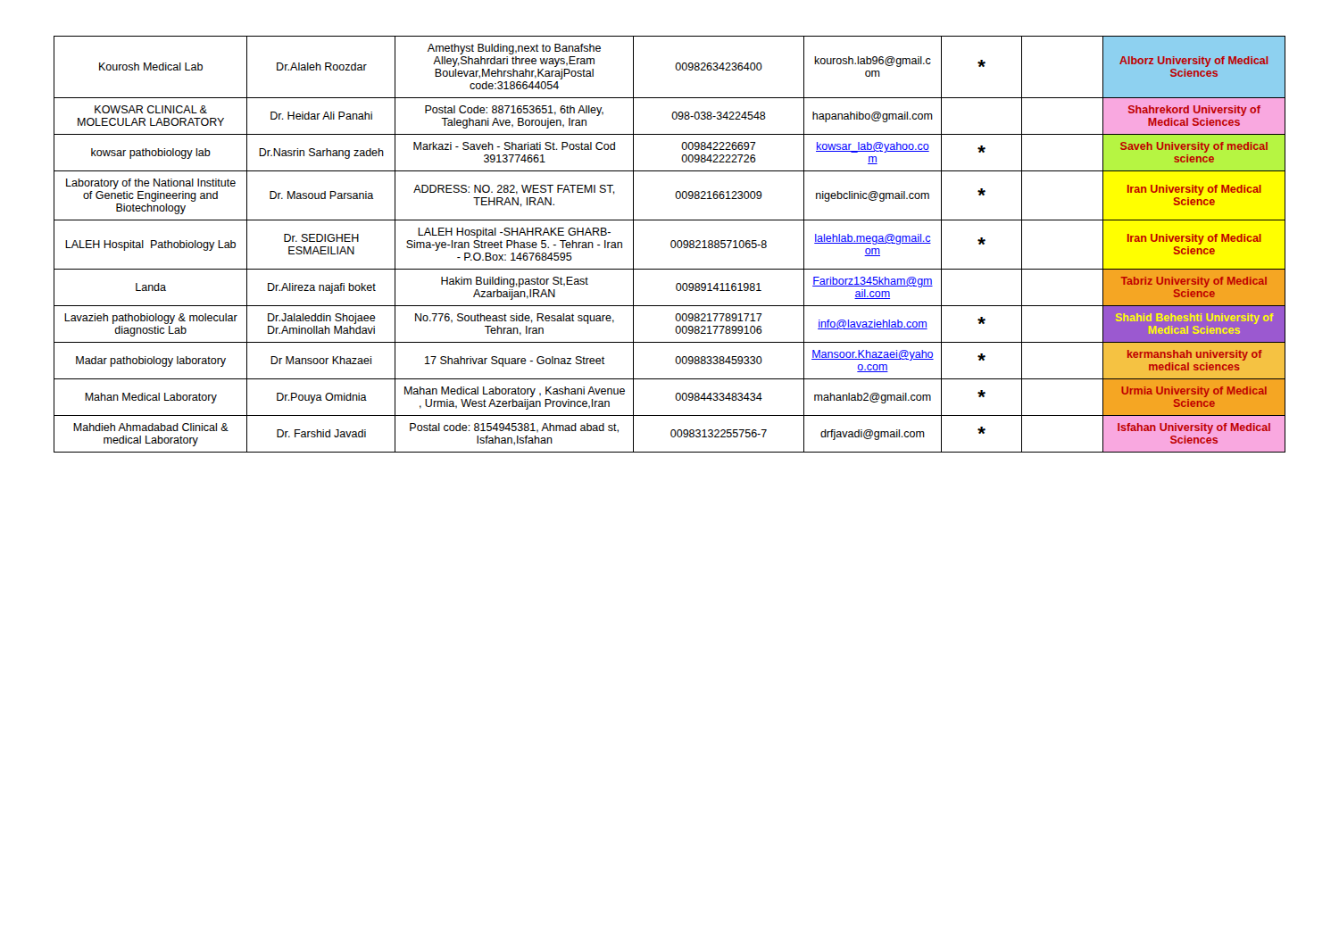| Kourosh Medical Lab | Dr.Alaleh Roozdar | Amethyst Bulding,next to Banafshe Alley,Shahrdari three ways,Eram Boulevar,Mehrshahr,KarajPostal code:3186644054 | 00982634236400 | kourosh.lab96@gmail.com | * | | Alborz University of Medical Sciences |
| KOWSAR CLINICAL & MOLECULAR LABORATORY | Dr. Heidar Ali Panahi | Postal Code: 8871653651, 6th Alley, Taleghani Ave, Boroujen, Iran | 098-038-34224548 | hapanahibo@gmail.com | | | Shahrekord University of Medical Sciences |
| kowsar pathobiology lab | Dr.Nasrin Sarhang zadeh | Markazi - Saveh - Shariati St. Postal Cod 3913774661 | 009842226697 009842222726 | kowsar_lab@yahoo.com | * | | Saveh University of medical science |
| Laboratory of the National Institute of Genetic Engineering and Biotechnology | Dr. Masoud Parsania | ADDRESS: NO. 282, WEST FATEMI ST, TEHRAN, IRAN. | 00982166123009 | nigebclinic@gmail.com | * | | Iran University of Medical Science |
| LALEH Hospital Pathobiology Lab | Dr. SEDIGHEH ESMAEILIAN | LALEH Hospital -SHAHRAKE GHARB- Sima-ye-Iran Street Phase 5. - Tehran - Iran - P.O.Box: 1467684595 | 00982188571065-8 | lalehlab.mega@gmail.com | * | | Iran University of Medical Science |
| Landa | Dr.Alireza najafi boket | Hakim Building,pastor St,East Azarbaijan,IRAN | 00989141161981 | Fariborz1345kham@gmail.com | | | Tabriz University of Medical Science |
| Lavazieh pathobiology & molecular diagnostic Lab | Dr.Jalaleddin Shojaee Dr.Aminollah Mahdavi | No.776, Southeast side, Resalat square, Tehran, Iran | 00982177891717 00982177899106 | info@lavaziehlab.com | * | | Shahid Beheshti University of Medical Sciences |
| Madar pathobiology laboratory | Dr Mansoor Khazaei | 17 Shahrivar Square - Golnaz Street | 00988338459330 | Mansoor.Khazaei@yahoo.com | * | | kermanshah university of medical sciences |
| Mahan Medical Laboratory | Dr.Pouya Omidnia | Mahan Medical Laboratory , Kashani Avenue , Urmia, West Azerbaijan Province,Iran | 00984433483434 | mahanlab2@gmail.com | * | | Urmia University of Medical Science |
| Mahdieh Ahmadabad Clinical & medical Laboratory | Dr. Farshid Javadi | Postal code: 8154945381, Ahmad abad st, Isfahan,Isfahan | 00983132255756-7 | drfjavadi@gmail.com | * | | Isfahan University of Medical Sciences |